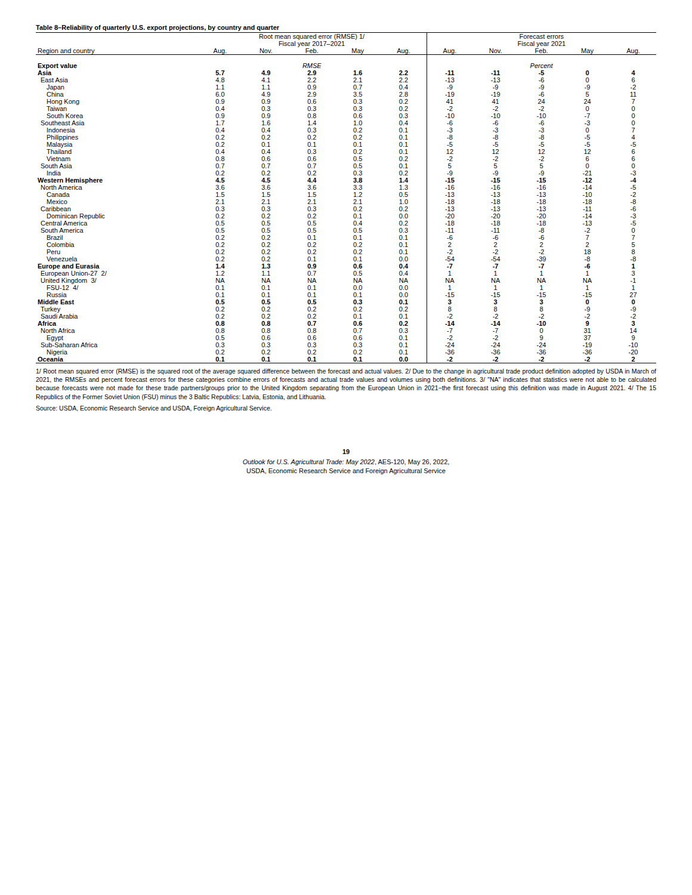Table 8–Reliability of quarterly U.S. export projections, by country and quarter
| | Root mean squared error (RMSE) 1/ | Forecast errors |
| --- | --- | --- |
| | Fiscal year 2017–2021 | Fiscal year 2021 |
| Region and country | Aug. | Nov. | Feb. | May | Aug. | Aug. | Nov. | Feb. | May | Aug. |
| Export value | | | RMSE | | | | | Percent | | |
| Asia | 5.7 | 4.9 | 2.9 | 1.6 | 2.2 | -11 | -11 | -5 | 0 | 4 |
| East Asia | 4.8 | 4.1 | 2.2 | 2.1 | 2.2 | -13 | -13 | -6 | 0 | 6 |
| Japan | 1.1 | 1.1 | 0.9 | 0.7 | 0.4 | -9 | -9 | -9 | -9 | -2 |
| China | 6.0 | 4.9 | 2.9 | 3.5 | 2.8 | -19 | -19 | -6 | 5 | 11 |
| Hong Kong | 0.9 | 0.9 | 0.6 | 0.3 | 0.2 | 41 | 41 | 24 | 24 | 7 |
| Taiwan | 0.4 | 0.3 | 0.3 | 0.3 | 0.2 | -2 | -2 | -2 | 0 | 0 |
| South Korea | 0.9 | 0.9 | 0.8 | 0.6 | 0.3 | -10 | -10 | -10 | -7 | 0 |
| Southeast Asia | 1.7 | 1.6 | 1.4 | 1.0 | 0.4 | -6 | -6 | -6 | -3 | 0 |
| Indonesia | 0.4 | 0.4 | 0.3 | 0.2 | 0.1 | -3 | -3 | -3 | 0 | 7 |
| Philippines | 0.2 | 0.2 | 0.2 | 0.2 | 0.1 | -8 | -8 | -8 | -5 | 4 |
| Malaysia | 0.2 | 0.1 | 0.1 | 0.1 | 0.1 | -5 | -5 | -5 | -5 | -5 |
| Thailand | 0.4 | 0.4 | 0.3 | 0.2 | 0.1 | 12 | 12 | 12 | 12 | 6 |
| Vietnam | 0.8 | 0.6 | 0.6 | 0.5 | 0.2 | -2 | -2 | -2 | 6 | 6 |
| South Asia | 0.7 | 0.7 | 0.7 | 0.5 | 0.1 | 5 | 5 | 5 | 0 | 0 |
| India | 0.2 | 0.2 | 0.2 | 0.3 | 0.2 | -9 | -9 | -9 | -21 | -3 |
| Western Hemisphere | 4.5 | 4.5 | 4.4 | 3.8 | 1.4 | -15 | -15 | -15 | -12 | -4 |
| North America | 3.6 | 3.6 | 3.6 | 3.3 | 1.3 | -16 | -16 | -16 | -14 | -5 |
| Canada | 1.5 | 1.5 | 1.5 | 1.2 | 0.5 | -13 | -13 | -13 | -10 | -2 |
| Mexico | 2.1 | 2.1 | 2.1 | 2.1 | 1.0 | -18 | -18 | -18 | -18 | -8 |
| Caribbean | 0.3 | 0.3 | 0.3 | 0.2 | 0.2 | -13 | -13 | -13 | -11 | -6 |
| Dominican Republic | 0.2 | 0.2 | 0.2 | 0.1 | 0.0 | -20 | -20 | -20 | -14 | -3 |
| Central America | 0.5 | 0.5 | 0.5 | 0.4 | 0.2 | -18 | -18 | -18 | -13 | -5 |
| South America | 0.5 | 0.5 | 0.5 | 0.5 | 0.3 | -11 | -11 | -8 | -2 | 0 |
| Brazil | 0.2 | 0.2 | 0.1 | 0.1 | 0.1 | -6 | -6 | -6 | 7 | 7 |
| Colombia | 0.2 | 0.2 | 0.2 | 0.2 | 0.1 | 2 | 2 | 2 | 2 | 5 |
| Peru | 0.2 | 0.2 | 0.2 | 0.2 | 0.1 | -2 | -2 | -2 | 18 | 8 |
| Venezuela | 0.2 | 0.2 | 0.1 | 0.1 | 0.0 | -54 | -54 | -39 | -8 | -8 |
| Europe and Eurasia | 1.4 | 1.3 | 0.9 | 0.6 | 0.4 | -7 | -7 | -7 | -6 | 1 |
| European Union-27 2/ | 1.2 | 1.1 | 0.7 | 0.5 | 0.4 | 1 | 1 | 1 | 1 | 3 |
| United Kingdom 3/ | NA | NA | NA | NA | NA | NA | NA | NA | NA | -1 |
| FSU-12 4/ | 0.1 | 0.1 | 0.1 | 0.0 | 0.0 | 1 | 1 | 1 | 1 | 1 |
| Russia | 0.1 | 0.1 | 0.1 | 0.1 | 0.0 | -15 | -15 | -15 | -15 | 27 |
| Middle East | 0.5 | 0.5 | 0.5 | 0.3 | 0.1 | 3 | 3 | 3 | 0 | 0 |
| Turkey | 0.2 | 0.2 | 0.2 | 0.2 | 0.2 | 8 | 8 | 8 | -9 | -9 |
| Saudi Arabia | 0.2 | 0.2 | 0.2 | 0.1 | 0.1 | -2 | -2 | -2 | -2 | -2 |
| Africa | 0.8 | 0.8 | 0.7 | 0.6 | 0.2 | -14 | -14 | -10 | 9 | 3 |
| North Africa | 0.8 | 0.8 | 0.8 | 0.7 | 0.3 | -7 | -7 | 0 | 31 | 14 |
| Egypt | 0.5 | 0.6 | 0.6 | 0.6 | 0.1 | -2 | -2 | 9 | 37 | 9 |
| Sub-Saharan Africa | 0.3 | 0.3 | 0.3 | 0.3 | 0.1 | -24 | -24 | -24 | -19 | -10 |
| Nigeria | 0.2 | 0.2 | 0.2 | 0.2 | 0.1 | -36 | -36 | -36 | -36 | -20 |
| Oceania | 0.1 | 0.1 | 0.1 | 0.1 | 0.0 | -2 | -2 | -2 | -2 | 2 |
1/ Root mean squared error (RMSE) is the squared root of the average squared difference between the forecast and actual values. 2/ Due to the change in agricultural trade product definition adopted by USDA in March of 2021, the RMSEs and percent forecast errors for these categories combine errors of forecasts and actual trade values and volumes using both definitions. 3/ "NA" indicates that statistics were not able to be calculated because forecasts were not made for these trade partners/groups prior to the United Kingdom separating from the European Union in 2021−the first forecast using this definition was made in August 2021. 4/ The 15 Republics of the Former Soviet Union (FSU) minus the 3 Baltic Republics: Latvia, Estonia, and Lithuania.
Source: USDA, Economic Research Service and USDA, Foreign Agricultural Service.
19
Outlook for U.S. Agricultural Trade: May 2022, AES-120, May 26, 2022,
USDA, Economic Research Service and Foreign Agricultural Service